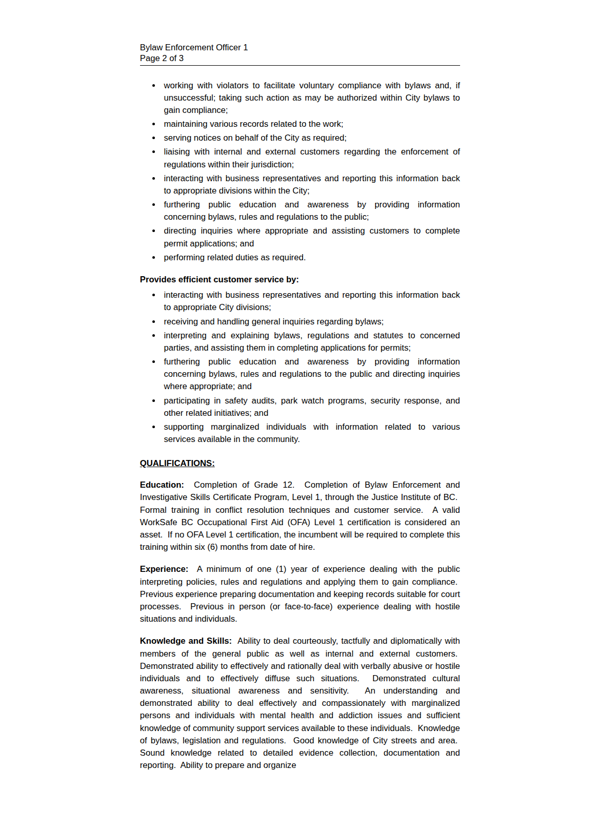Bylaw Enforcement Officer 1
Page 2 of 3
working with violators to facilitate voluntary compliance with bylaws and, if unsuccessful; taking such action as may be authorized within City bylaws to gain compliance;
maintaining various records related to the work;
serving notices on behalf of the City as required;
liaising with internal and external customers regarding the enforcement of regulations within their jurisdiction;
interacting with business representatives and reporting this information back to appropriate divisions within the City;
furthering public education and awareness by providing information concerning bylaws, rules and regulations to the public;
directing inquiries where appropriate and assisting customers to complete permit applications; and
performing related duties as required.
Provides efficient customer service by:
interacting with business representatives and reporting this information back to appropriate City divisions;
receiving and handling general inquiries regarding bylaws;
interpreting and explaining bylaws, regulations and statutes to concerned parties, and assisting them in completing applications for permits;
furthering public education and awareness by providing information concerning bylaws, rules and regulations to the public and directing inquiries where appropriate; and
participating in safety audits, park watch programs, security response, and other related initiatives; and
supporting marginalized individuals with information related to various services available in the community.
QUALIFICATIONS:
Education: Completion of Grade 12. Completion of Bylaw Enforcement and Investigative Skills Certificate Program, Level 1, through the Justice Institute of BC. Formal training in conflict resolution techniques and customer service. A valid WorkSafe BC Occupational First Aid (OFA) Level 1 certification is considered an asset. If no OFA Level 1 certification, the incumbent will be required to complete this training within six (6) months from date of hire.
Experience: A minimum of one (1) year of experience dealing with the public interpreting policies, rules and regulations and applying them to gain compliance. Previous experience preparing documentation and keeping records suitable for court processes. Previous in person (or face-to-face) experience dealing with hostile situations and individuals.
Knowledge and Skills: Ability to deal courteously, tactfully and diplomatically with members of the general public as well as internal and external customers. Demonstrated ability to effectively and rationally deal with verbally abusive or hostile individuals and to effectively diffuse such situations. Demonstrated cultural awareness, situational awareness and sensitivity. An understanding and demonstrated ability to deal effectively and compassionately with marginalized persons and individuals with mental health and addiction issues and sufficient knowledge of community support services available to these individuals. Knowledge of bylaws, legislation and regulations. Good knowledge of City streets and area. Sound knowledge related to detailed evidence collection, documentation and reporting. Ability to prepare and organize